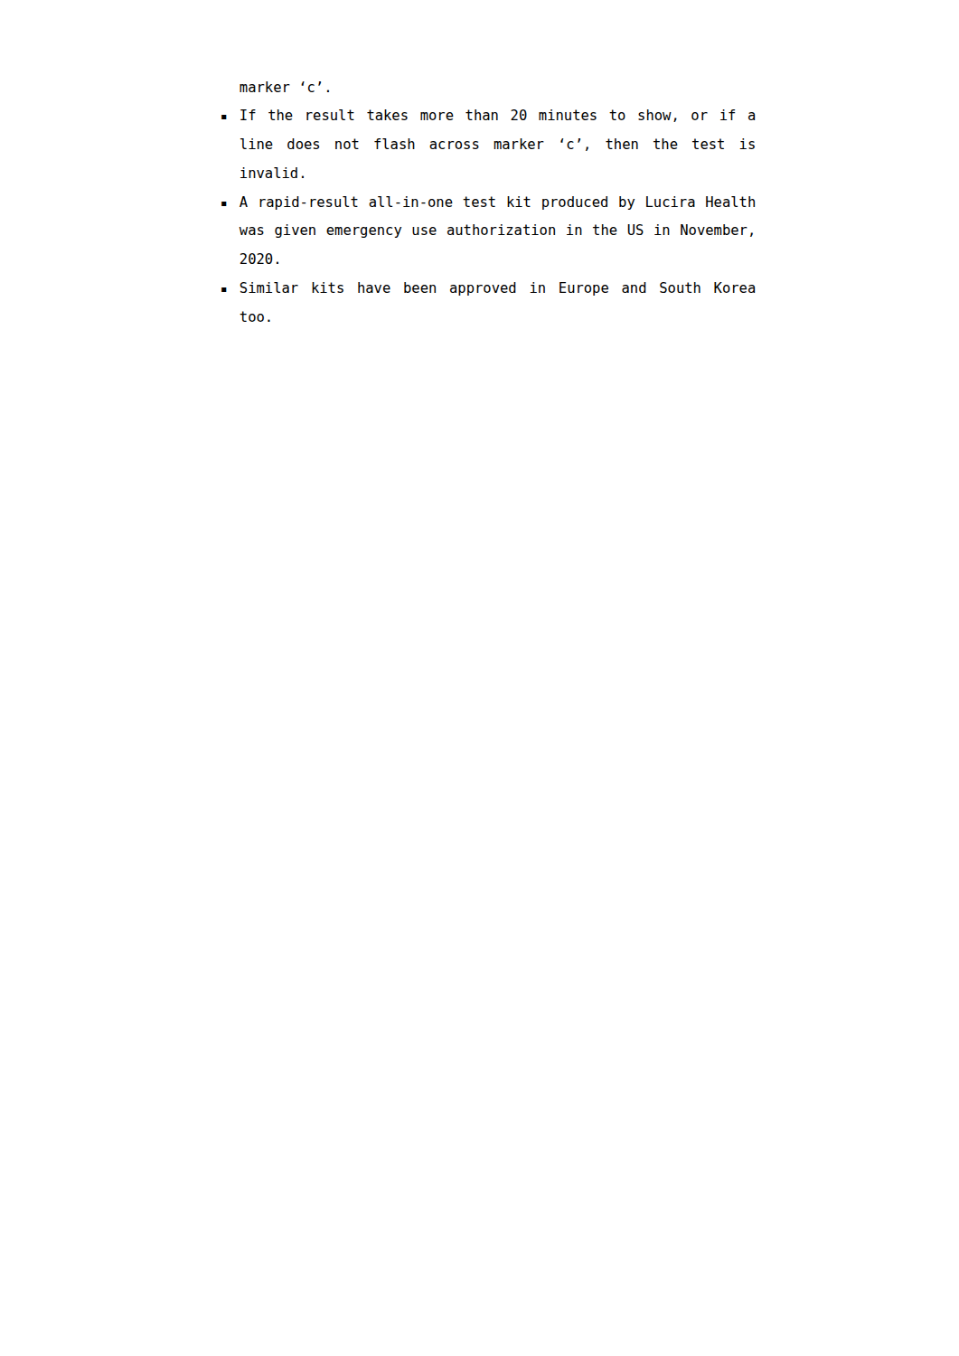marker ‘c’.
If the result takes more than 20 minutes to show, or if a line does not flash across marker ‘c’, then the test is invalid.
A rapid-result all-in-one test kit produced by Lucira Health was given emergency use authorization in the US in November, 2020.
Similar kits have been approved in Europe and South Korea too.